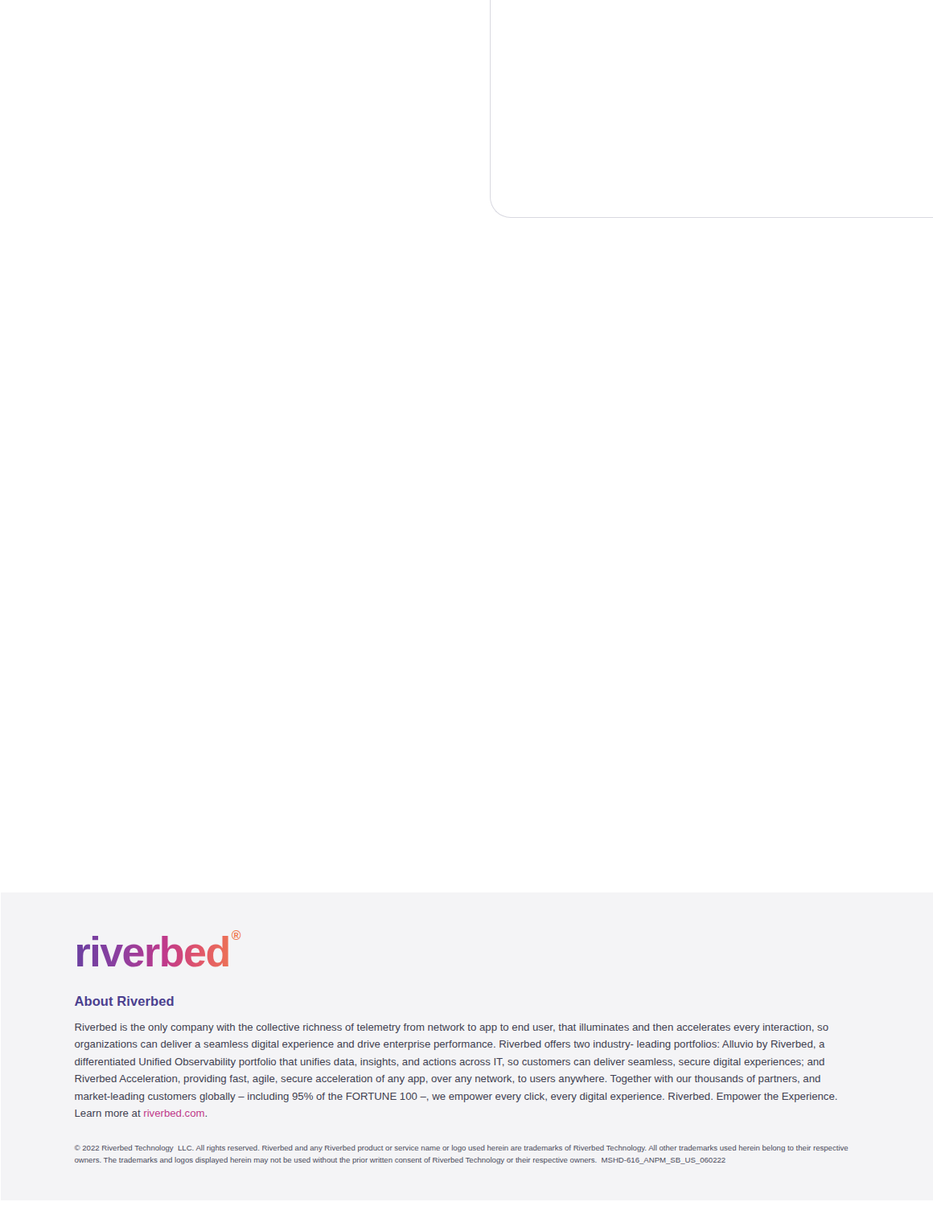riverbed®
About Riverbed
Riverbed is the only company with the collective richness of telemetry from network to app to end user, that illuminates and then accelerates every interaction, so organizations can deliver a seamless digital experience and drive enterprise performance. Riverbed offers two industry- leading portfolios: Alluvio by Riverbed, a differentiated Unified Observability portfolio that unifies data, insights, and actions across IT, so customers can deliver seamless, secure digital experiences; and Riverbed Acceleration, providing fast, agile, secure acceleration of any app, over any network, to users anywhere. Together with our thousands of partners, and market-leading customers globally – including 95% of the FORTUNE 100 –, we empower every click, every digital experience. Riverbed. Empower the Experience. Learn more at riverbed.com.
© 2022 Riverbed Technology LLC. All rights reserved. Riverbed and any Riverbed product or service name or logo used herein are trademarks of Riverbed Technology. All other trademarks used herein belong to their respective owners. The trademarks and logos displayed herein may not be used without the prior written consent of Riverbed Technology or their respective owners. MSHD-616_ANPM_SB_US_060222